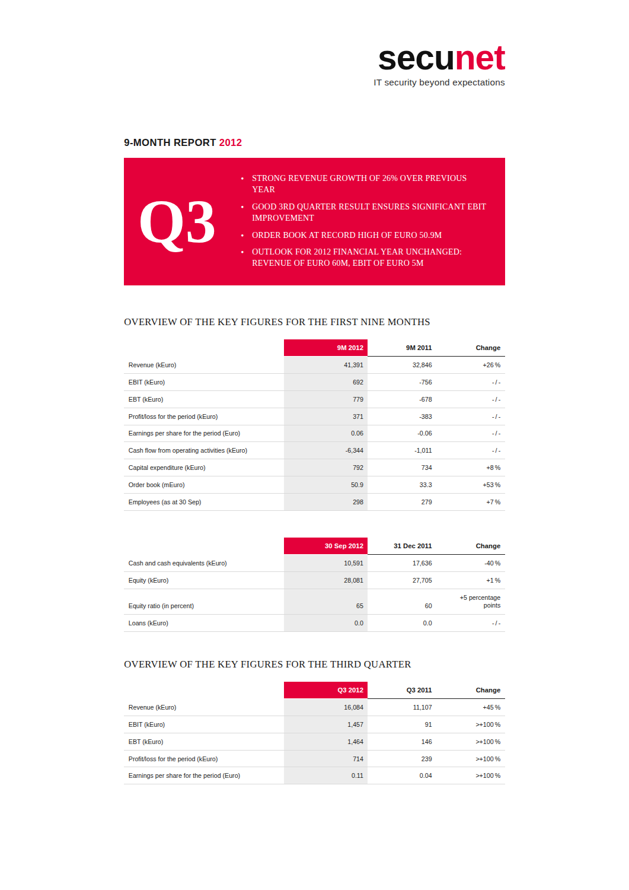secunet
IT security beyond expectations
9-MONTH REPORT 2012
Q3
STRONG REVENUE GROWTH OF 26% OVER PREVIOUS YEAR
GOOD 3RD QUARTER RESULT ENSURES SIGNIFICANT EBIT IMPROVEMENT
ORDER BOOK AT RECORD HIGH OF EURO 50.9M
OUTLOOK FOR 2012 FINANCIAL YEAR UNCHANGED: REVENUE OF EURO 60M, EBIT OF EURO 5M
OVERVIEW OF THE KEY FIGURES FOR THE FIRST NINE MONTHS
| | 9M 2012 | 9M 2011 | Change |
| --- | --- | --- | --- |
| Revenue (kEuro) | 41,391 | 32,846 | +26 % |
| EBIT (kEuro) | 692 | -756 | - / - |
| EBT (kEuro) | 779 | -678 | - / - |
| Profit/loss for the period (kEuro) | 371 | -383 | - / - |
| Earnings per share for the period (Euro) | 0.06 | -0.06 | - / - |
| Cash flow from operating activities (kEuro) | -6,344 | -1,011 | - / - |
| Capital expenditure (kEuro) | 792 | 734 | +8 % |
| Order book (mEuro) | 50.9 | 33.3 | +53 % |
| Employees (as at 30 Sep) | 298 | 279 | +7 % |
| | 30 Sep 2012 | 31 Dec 2011 | Change |
| --- | --- | --- | --- |
| Cash and cash equivalents (kEuro) | 10,591 | 17,636 | -40 % |
| Equity (kEuro) | 28,081 | 27,705 | +1 % |
| Equity ratio (in percent) | 65 | 60 | +5 percentage points |
| Loans (kEuro) | 0.0 | 0.0 | - / - |
OVERVIEW OF THE KEY FIGURES FOR THE THIRD QUARTER
| | Q3 2012 | Q3 2011 | Change |
| --- | --- | --- | --- |
| Revenue (kEuro) | 16,084 | 11,107 | +45 % |
| EBIT (kEuro) | 1,457 | 91 | >+100 % |
| EBT (kEuro) | 1,464 | 146 | >+100 % |
| Profit/loss for the period (kEuro) | 714 | 239 | >+100 % |
| Earnings per share for the period (Euro) | 0.11 | 0.04 | >+100 % |